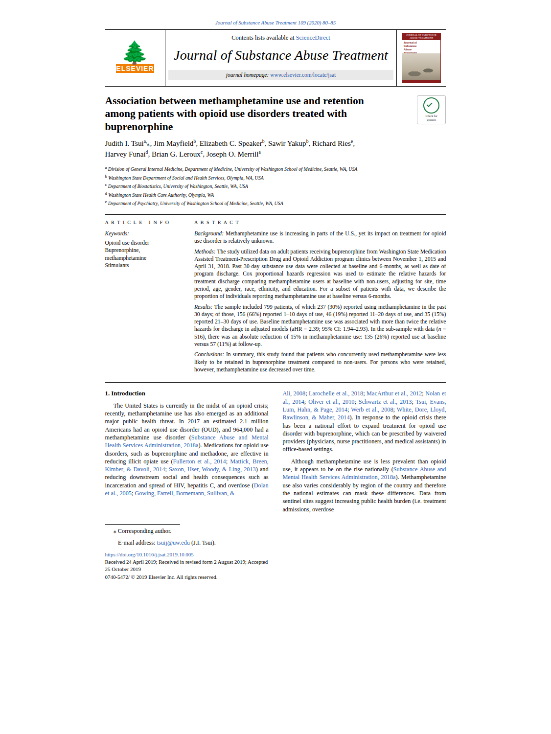Journal of Substance Abuse Treatment 109 (2020) 80–85
🌲 ELSEVIER
Contents lists available at ScienceDirect
Journal of Substance Abuse Treatment
journal homepage: www.elsevier.com/locate/jsat
JOURNAL OF SUBSTANCE ABUSE TREATMENT
Journal of
Substance
Abuse
Treatment
Check for
updates
Association between methamphetamine use and retention among patients with opioid use disorders treated with buprenorphine
Judith I. Tsuia,⁎, Jim Mayfieldb, Elizabeth C. Speakerb, Sawir Yakupb, Richard Riese,
Harvey Funaid, Brian G. Lerouxc, Joseph O. Merrilla
a Division of General Internal Medicine, Department of Medicine, University of Washington School of Medicine, Seattle, WA, USA
b Washington State Department of Social and Health Services, Olympia, WA, USA
c Department of Biostatistics, University of Washington, Seattle, WA, USA
d Washington State Health Care Authority, Olympia, WA
e Department of Psychiatry, University of Washington School of Medicine, Seattle, WA, USA
A R T I C L E I N F O
Keywords:
Opioid use disorder
Buprenorphine, methamphetamine
Stimulants
A B S T R A C T
Background: Methamphetamine use is increasing in parts of the U.S., yet its impact on treatment for opioid use disorder is relatively unknown.
Methods: The study utilized data on adult patients receiving buprenorphine from Washington State Medication Assisted Treatment-Prescription Drug and Opioid Addiction program clinics between November 1, 2015 and April 31, 2018. Past 30-day substance use data were collected at baseline and 6-months, as well as date of program discharge. Cox proportional hazards regression was used to estimate the relative hazards for treatment discharge comparing methamphetamine users at baseline with non-users, adjusting for site, time period, age, gender, race, ethnicity, and education. For a subset of patients with data, we describe the proportion of individuals reporting methamphetamine use at baseline versus 6-months.
Results: The sample included 799 patients, of which 237 (30%) reported using methamphetamine in the past 30 days; of those, 156 (66%) reported 1–10 days of use, 46 (19%) reported 11–20 days of use, and 35 (15%) reported 21–30 days of use. Baseline methamphetamine use was associated with more than twice the relative hazards for discharge in adjusted models (aHR = 2.39; 95% CI: 1.94–2.93). In the sub-sample with data (n = 516), there was an absolute reduction of 15% in methamphetamine use: 135 (26%) reported use at baseline versus 57 (11%) at follow-up.
Conclusions: In summary, this study found that patients who concurrently used methamphetamine were less likely to be retained in buprenorphine treatment compared to non-users. For persons who were retained, however, methamphetamine use decreased over time.
1. Introduction
The United States is currently in the midst of an opioid crisis; recently, methamphetamine use has also emerged as an additional major public health threat. In 2017 an estimated 2.1 million Americans had an opioid use disorder (OUD), and 964,000 had a methamphetamine use disorder (Substance Abuse and Mental Health Services Administration, 2018a). Medications for opioid use disorders, such as buprenorphine and methadone, are effective in reducing illicit opiate use (Fullerton et al., 2014; Mattick, Breen, Kimber, & Davoli, 2014; Saxon, Hser, Woody, & Ling, 2013) and reducing downstream social and health consequences such as incarceration and spread of HIV, hepatitis C, and overdose (Dolan et al., 2005; Gowing, Farrell, Bornemann, Sullivan, &
Ali, 2008; Larochelle et al., 2018; MacArthur et al., 2012; Nolan et al., 2014; Oliver et al., 2010; Schwartz et al., 2013; Tsui, Evans, Lum, Hahn, & Page, 2014; Werb et al., 2008; White, Dore, Lloyd, Rawlinson, & Maher, 2014). In response to the opioid crisis there has been a national effort to expand treatment for opioid use disorder with buprenorphine, which can be prescribed by waivered providers (physicians, nurse practitioners, and medical assistants) in office-based settings.
Although methamphetamine use is less prevalent than opioid use, it appears to be on the rise nationally (Substance Abuse and Mental Health Services Administration, 2018a). Methamphetamine use also varies considerably by region of the country and therefore the national estimates can mask these differences. Data from sentinel sites suggest increasing public health burden (i.e. treatment admissions, overdose
⁎ Corresponding author.
E-mail address: tsuij@uw.edu (J.I. Tsui).
https://doi.org/10.1016/j.jsat.2019.10.005
Received 24 April 2019; Received in revised form 2 August 2019; Accepted 25 October 2019
0740-5472/ © 2019 Elsevier Inc. All rights reserved.